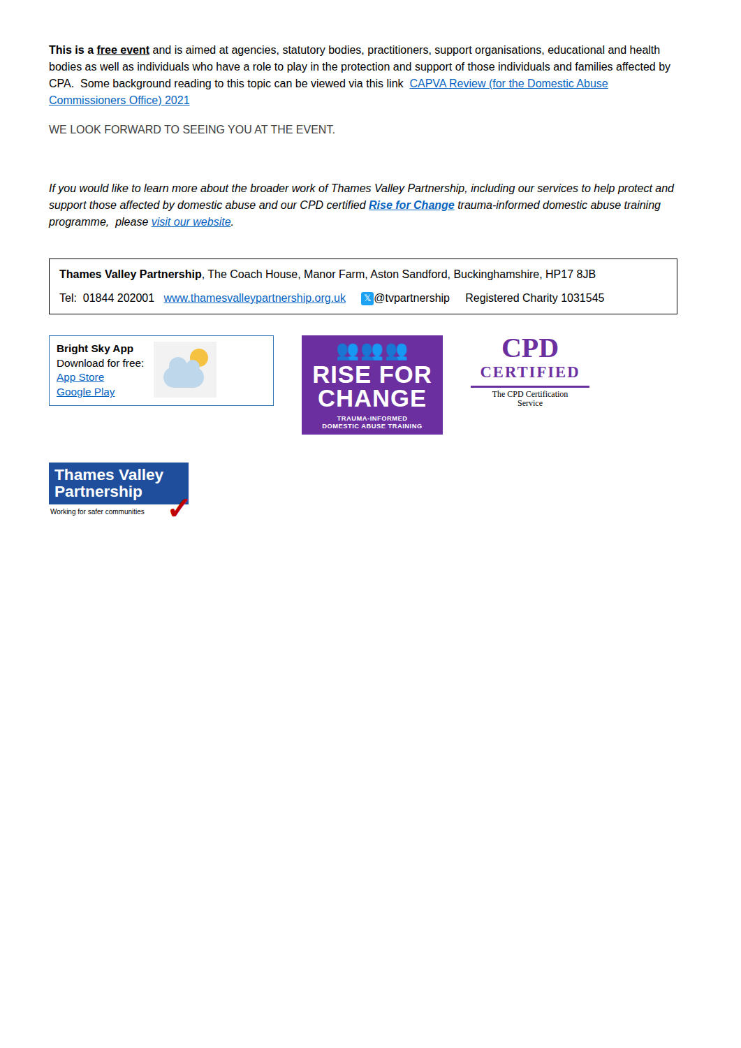This is a free event and is aimed at agencies, statutory bodies, practitioners, support organisations, educational and health bodies as well as individuals who have a role to play in the protection and support of those individuals and families affected by CPA. Some background reading to this topic can be viewed via this link CAPVA Review (for the Domestic Abuse Commissioners Office) 2021
WE LOOK FORWARD TO SEEING YOU AT THE EVENT.
If you would like to learn more about the broader work of Thames Valley Partnership, including our services to help protect and support those affected by domestic abuse and our CPD certified Rise for Change trauma-informed domestic abuse training programme, please visit our website.
Thames Valley Partnership, The Coach House, Manor Farm, Aston Sandford, Buckinghamshire, HP17 8JB
Tel: 01844 202001 www.thamesvalleypartnership.org.uk 𝕏@tvpartnership Registered Charity 1031545
Bright Sky App Download for free: App Store Google Play
👥👥👥
RISE FOR
CHANGE
TRAUMA-INFORMED
DOMESTIC ABUSE TRAINING
CPD
CERTIFIED
The CPD Certification
Service
Thames Valley
Partnership
Working for safer communities
✓